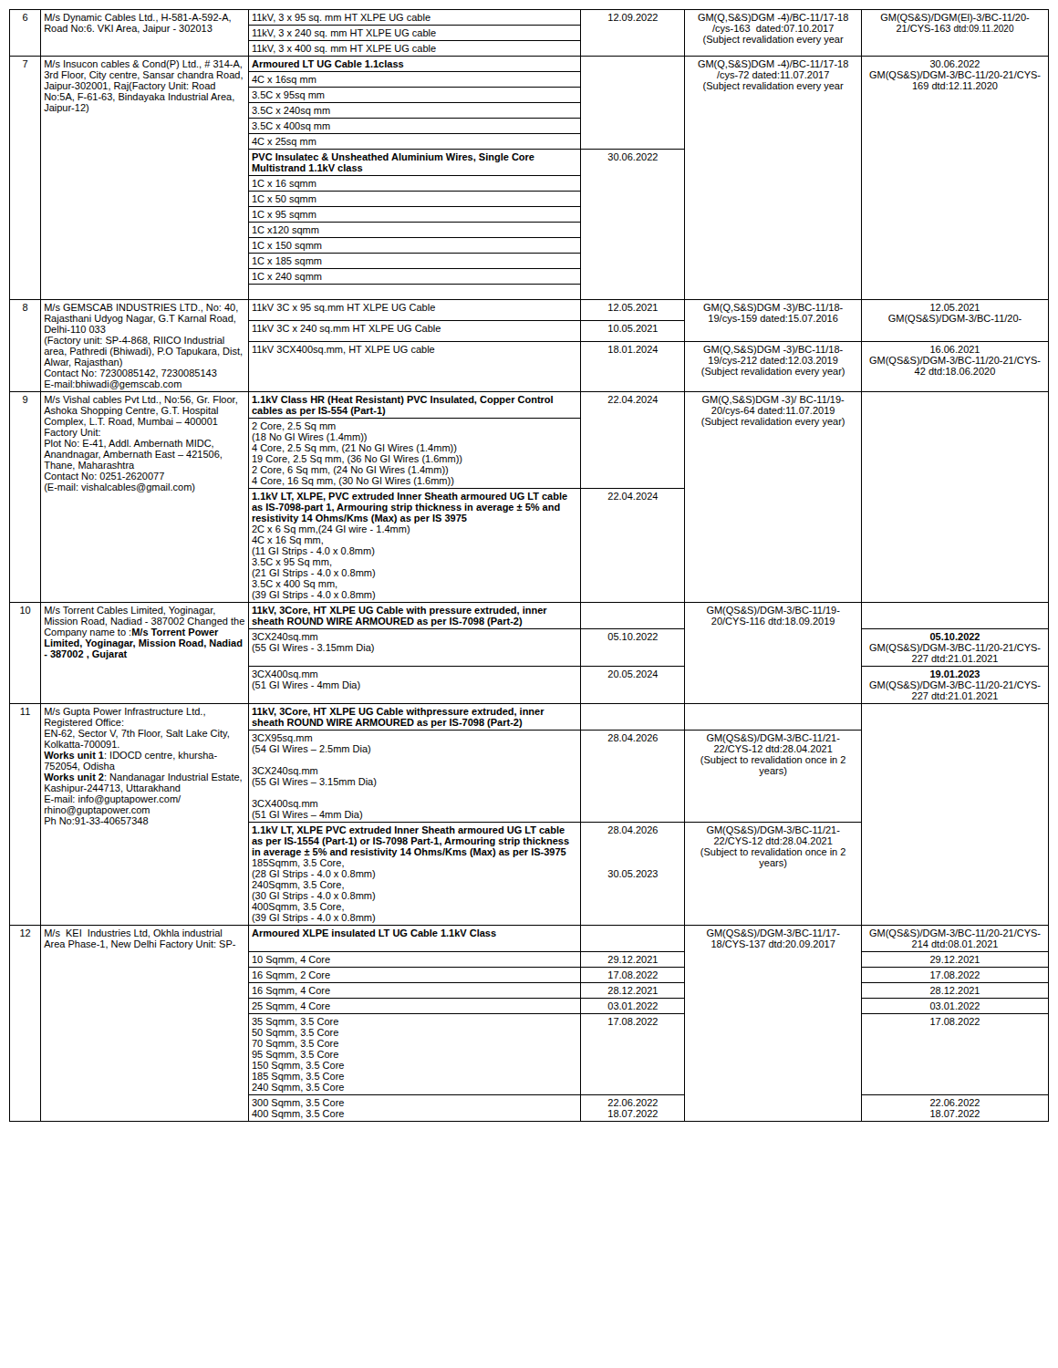| 6 | M/s Dynamic Cables Ltd., H-581-A-592-A, Road No:6. VKI Area, Jaipur - 302013 | 11kV, 3 x 95 sq. mm HT XLPE UG cable | 12.09.2022 | GM(Q,S&S)DGM -4)/BC-11/17-18 /cys-163 dated:07.10.2017 (Subject revalidation every year | GM(QS&S)/DGM(El)-3/BC-11/20-21/CYS-163 dtd:09.11.2020 |
| 11kV, 3 x 240 sq. mm HT XLPE UG cable |
| 11kV, 3 x 400 sq. mm HT XLPE UG cable |
| 7 | M/s Insucon cables & Cond(P) Ltd., # 314-A, 3rd Floor, City centre, Sansar chandra Road, Jaipur-302001, Raj(Factory Unit: Road No:5A, F-61-63, Bindayaka Industrial Area, Jaipur-12) | Armoured LT UG Cable 1.1class | | GM(Q,S&S)DGM -4)/BC-11/17-18 /cys-72 dated:11.07.2017 (Subject revalidation every year | 30.06.2022 GM(QS&S)/DGM-3/BC-11/20-21/CYS-169 dtd:12.11.2020 |
| 4C x 16sq mm |
| 3.5C x 95sq mm |
| 3.5C x 240sq mm |
| 3.5C x 400sq mm |
| 4C x 25sq mm |
| PVC Insulatec & Unsheathed Aluminium Wires, Single Core Multistrand 1.1kV class | 30.06.2022 |
| 1C x 16 sqmm |
| 1C x 50 sqmm |
| 1C x 95 sqmm |
| 1C x120 sqmm |
| 1C x 150 sqmm |
| 1C x 185 sqmm |
| 1C x 240 sqmm |
| 8 | M/s GEMSCAB INDUSTRIES LTD., No: 40, Rajasthani Udyog Nagar, G.T Karnal Road, Delhi-110 033 (Factory unit: SP-4-868, RIICO Industrial area, Pathredi (Bhiwadi), P.O Tapukara, Dist, Alwar, Rajasthan) Contact No: 7230085142, 7230085143 E-mail:bhiwadi@gemscab.com | 11kV 3C x 95 sq.mm HT XLPE UG Cable | 12.05.2021 | GM(Q,S&S)DGM -3)/BC-11/18-19/cys-159 dated:15.07.2016 | 12.05.2021 GM(QS&S)/DGM-3/BC-11/20- |
| 11kV 3C x 240 sq.mm HT XLPE UG Cable | 10.05.2021 |
| 11kV 3CX400sq.mm, HT XLPE UG cable | 18.01.2024 | GM(Q,S&S)DGM -3)/BC-11/18-19/cys-212 dated:12.03.2019 (Subject revalidation every year) | 16.06.2021 GM(QS&S)/DGM-3/BC-11/20-21/CYS-42 dtd:18.06.2020 |
| 9 | M/s Vishal cables Pvt Ltd., No:56, Gr. Floor, Ashoka Shopping Centre, G.T. Hospital Complex, L.T. Road, Mumbai – 400001 Factory Unit: Plot No: E-41, Addl. Ambernath MIDC, Anandnagar, Ambernath East – 421506, Thane, Maharashtra Contact No: 0251-2620077 (E-mail: vishalcables@gmail.com) | 1.1kV Class HR (Heat Resistant) PVC Insulated, Copper Control cables as per IS-554 (Part-1) | 22.04.2024 | GM(Q,S&S)DGM -3)/ BC-11/19-20/cys-64 dated:11.07.2019 (Subject revalidation every year) | |
| 2 Core, 2.5 Sq mm (18 No GI Wires (1.4mm)) 4 Core, 2.5 Sq mm, (21 No GI Wires (1.4mm)) 19 Core, 2.5 Sq mm, (36 No GI Wires (1.6mm)) 2 Core, 6 Sq mm, (24 No GI Wires (1.4mm)) 4 Core, 16 Sq mm, (30 No GI Wires (1.6mm)) |
| 1.1kV LT, XLPE, PVC extruded Inner Sheath armoured UG LT cable as IS-7098-part 1, Armouring strip thickness in average ± 5% and resistivity 14 Ohms/Kms (Max) as per IS 3975 2C x 6 Sq mm,(24 GI wire - 1.4mm) 4C x 16 Sq mm, (11 GI Strips - 4.0 x 0.8mm) 3.5C x 95 Sq mm, (21 GI Strips - 4.0 x 0.8mm) 3.5C x 400 Sq mm, (39 GI Strips - 4.0 x 0.8mm) | 22.04.2024 |
| 10 | M/s Torrent Cables Limited, Yoginagar, Mission Road, Nadiad - 387002 Changed the Company name to : M/s Torrent Power Limited, Yoginagar, Mission Road, Nadiad - 387002 , Gujarat | 11kV, 3Core, HT XLPE UG Cable with pressure extruded, inner sheath ROUND WIRE ARMOURED as per IS-7098 (Part-2) | | GM(QS&S)/DGM-3/BC-11/19-20/CYS-116 dtd:18.09.2019 | |
| 3CX240sq.mm (55 GI Wires - 3.15mm Dia) | 05.10.2022 | 05.10.2022 GM(QS&S)/DGM-3/BC-11/20-21/CYS-227 dtd:21.01.2021 |
| 3CX400sq.mm (51 GI Wires - 4mm Dia) | 20.05.2024 | 19.01.2023 GM(QS&S)/DGM-3/BC-11/20-21/CYS-227 dtd:21.01.2021 |
| 11 | M/s Gupta Power Infrastructure Ltd., Registered Office: EN-62, Sector V, 7th Floor, Salt Lake City, Kolkatta-700091. Works unit 1 : IDOCD centre, khursha-752054, Odisha Works unit 2 : Nandanagar Industrial Estate, Kashipur-244713, Uttarakhand E-mail: info@guptapower.com/ rhino@guptapower.com Ph No:91-33-40657348 | 11kV, 3Core, HT XLPE UG Cable withpressure extruded, inner sheath ROUND WIRE ARMOURED as per IS-7098 (Part-2) | | | |
| 3CX95sq.mm (54 GI Wires – 2.5mm Dia) 3CX240sq.mm (55 GI Wires – 3.15mm Dia) 3CX400sq.mm (51 GI Wires – 4mm Dia) | 28.04.2026 | GM(QS&S)/DGM-3/BC-11/21-22/CYS-12 dtd:28.04.2021 (Subject to revalidation once in 2 years) |
| 1.1kV LT, XLPE PVC extruded Inner Sheath armoured UG LT cable as per IS-1554 (Part-1) or IS-7098 Part-1, Armouring strip thickness in average ± 5% and resistivity 14 Ohms/Kms (Max) as per IS-3975 185Sqmm, 3.5 Core, (28 GI Strips - 4.0 x 0.8mm) 240Sqmm, 3.5 Core, (30 GI Strips - 4.0 x 0.8mm) 400Sqmm, 3.5 Core, (39 GI Strips - 4.0 x 0.8mm) | 28.04.2026 30.05.2023 | GM(QS&S)/DGM-3/BC-11/21-22/CYS-12 dtd:28.04.2021 (Subject to revalidation once in 2 years) |
| 12 | M/s KEI Industries Ltd, Okhla industrial Area Phase-1, New Delhi Factory Unit: SP- | Armoured XLPE insulated LT UG Cable 1.1kV Class | | GM(QS&S)/DGM-3/BC-11/17-18/CYS-137 dtd:20.09.2017 | GM(QS&S)/DGM-3/BC-11/20-21/CYS-214 dtd:08.01.2021 |
| 10 Sqmm, 4 Core | 29.12.2021 | 29.12.2021 |
| 16 Sqmm, 2 Core | 17.08.2022 | 17.08.2022 |
| 16 Sqmm, 4 Core | 28.12.2021 | 28.12.2021 |
| 25 Sqmm, 4 Core | 03.01.2022 | 03.01.2022 |
| 35 Sqmm, 3.5 Core 50 Sqmm, 3.5 Core 70 Sqmm, 3.5 Core 95 Sqmm, 3.5 Core 150 Sqmm, 3.5 Core 185 Sqmm, 3.5 Core 240 Sqmm, 3.5 Core | 17.08.2022 | 17.08.2022 |
| 300 Sqmm, 3.5 Core 400 Sqmm, 3.5 Core | 22.06.2022 18.07.2022 | 22.06.2022 18.07.2022 |